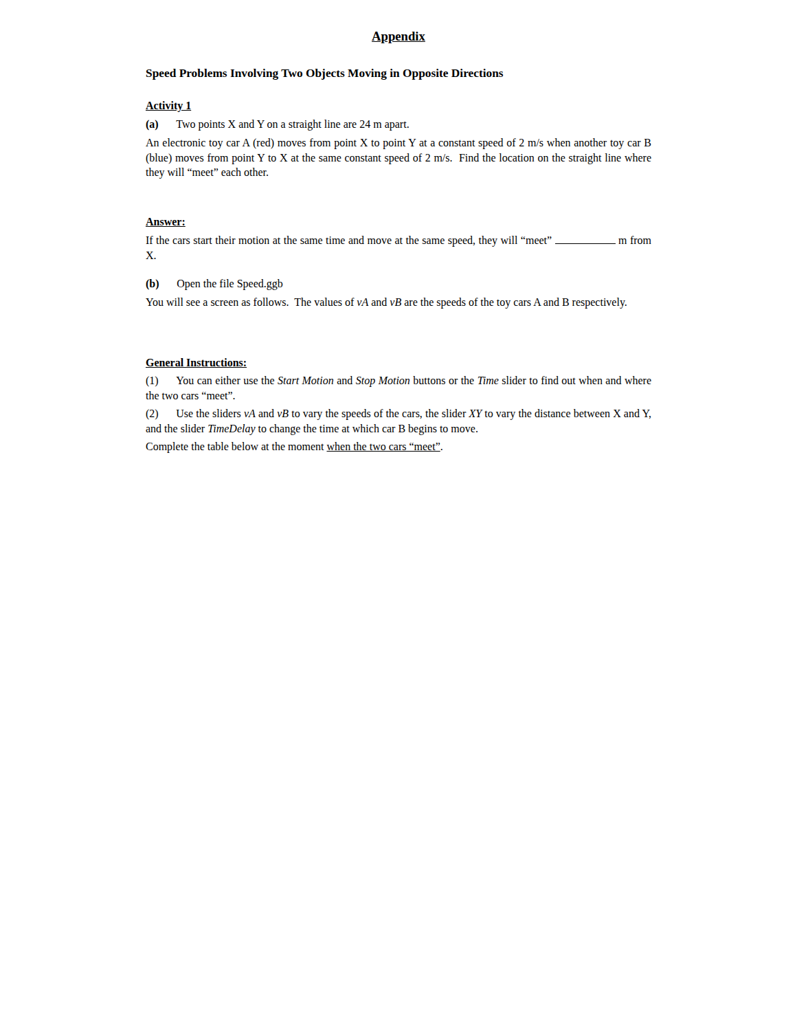Appendix
Speed Problems Involving Two Objects Moving in Opposite Directions
Activity 1
(a) Two points X and Y on a straight line are 24 m apart.
An electronic toy car A (red) moves from point X to point Y at a constant speed of 2 m/s when another toy car B (blue) moves from point Y to X at the same constant speed of 2 m/s. Find the location on the straight line where they will “meet” each other.
Answer:
If the cars start their motion at the same time and move at the same speed, they will “meet” m from X.
(b) Open the file Speed.ggb
You will see a screen as follows. The values of vA and vB are the speeds of the toy cars A and B respectively.
General Instructions:
(1) You can either use the Start Motion and Stop Motion buttons or the Time slider to find out when and where the two cars “meet”.
(2) Use the sliders vA and vB to vary the speeds of the cars, the slider XY to vary the distance between X and Y, and the slider TimeDelay to change the time at which car B begins to move.
Complete the table below at the moment when the two cars “meet”.